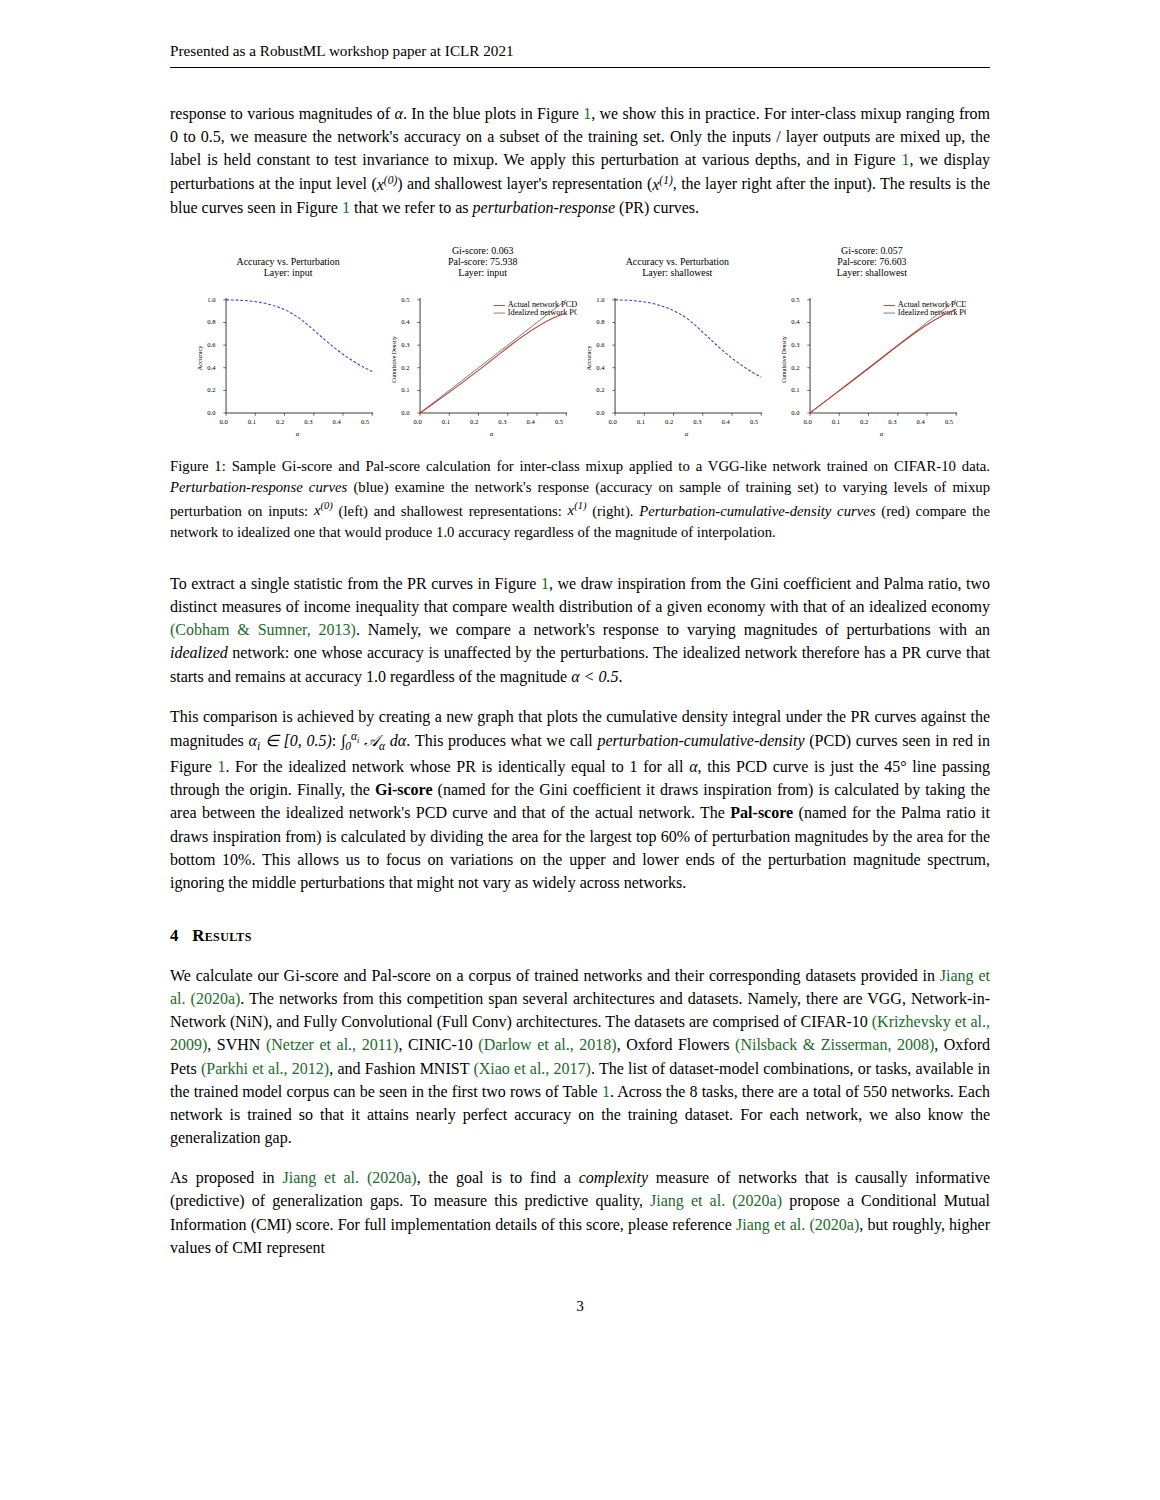Presented as a RobustML workshop paper at ICLR 2021
response to various magnitudes of α. In the blue plots in Figure 1, we show this in practice. For inter-class mixup ranging from 0 to 0.5, we measure the network's accuracy on a subset of the training set. Only the inputs / layer outputs are mixed up, the label is held constant to test invariance to mixup. We apply this perturbation at various depths, and in Figure 1, we display perturbations at the input level (x(0)) and shallowest layer's representation (x(1), the layer right after the input). The results is the blue curves seen in Figure 1 that we refer to as perturbation-response (PR) curves.
Accuracy vs. Perturbation
Layer: input
0.0 0.2 0.4 0.6 0.8 1.0 0.0 0.1 0.2 0.3 0.4 0.5 Accuracy α
Gi-score: 0.063
Pal-score: 75.938
Layer: input
0.0 0.1 0.2 0.3 0.4 0.5 0.0 0.1 0.2 0.3 0.4 0.5 Cumulative Density α Actual network PCD Idealized network PCD
Accuracy vs. Perturbation
Layer: shallowest
0.0 0.2 0.4 0.6 0.8 1.0 0.0 0.1 0.2 0.3 0.4 0.5 Accuracy α
Gi-score: 0.057
Pal-score: 76.603
Layer: shallowest
0.0 0.1 0.2 0.3 0.4 0.5 0.0 0.1 0.2 0.3 0.4 0.5 Cumulative Density α Actual network PCD Idealized network PCD
Figure 1: Sample Gi-score and Pal-score calculation for inter-class mixup applied to a VGG-like network trained on CIFAR-10 data. Perturbation-response curves (blue) examine the network's response (accuracy on sample of training set) to varying levels of mixup perturbation on inputs: x(0) (left) and shallowest representations: x(1) (right). Perturbation-cumulative-density curves (red) compare the network to idealized one that would produce 1.0 accuracy regardless of the magnitude of interpolation.
To extract a single statistic from the PR curves in Figure 1, we draw inspiration from the Gini coefficient and Palma ratio, two distinct measures of income inequality that compare wealth distribution of a given economy with that of an idealized economy (Cobham & Sumner, 2013). Namely, we compare a network's response to varying magnitudes of perturbations with an idealized network: one whose accuracy is unaffected by the perturbations. The idealized network therefore has a PR curve that starts and remains at accuracy 1.0 regardless of the magnitude α < 0.5.
This comparison is achieved by creating a new graph that plots the cumulative density integral under the PR curves against the magnitudes αi ∈ [0, 0.5): ∫0αi 𝒜α dα. This produces what we call perturbation-cumulative-density (PCD) curves seen in red in Figure 1. For the idealized network whose PR is identically equal to 1 for all α, this PCD curve is just the 45° line passing through the origin. Finally, the Gi-score (named for the Gini coefficient it draws inspiration from) is calculated by taking the area between the idealized network's PCD curve and that of the actual network. The Pal-score (named for the Palma ratio it draws inspiration from) is calculated by dividing the area for the largest top 60% of perturbation magnitudes by the area for the bottom 10%. This allows us to focus on variations on the upper and lower ends of the perturbation magnitude spectrum, ignoring the middle perturbations that might not vary as widely across networks.
4 Results
We calculate our Gi-score and Pal-score on a corpus of trained networks and their corresponding datasets provided in Jiang et al. (2020a). The networks from this competition span several architectures and datasets. Namely, there are VGG, Network-in-Network (NiN), and Fully Convolutional (Full Conv) architectures. The datasets are comprised of CIFAR-10 (Krizhevsky et al., 2009), SVHN (Netzer et al., 2011), CINIC-10 (Darlow et al., 2018), Oxford Flowers (Nilsback & Zisserman, 2008), Oxford Pets (Parkhi et al., 2012), and Fashion MNIST (Xiao et al., 2017). The list of dataset-model combinations, or tasks, available in the trained model corpus can be seen in the first two rows of Table 1. Across the 8 tasks, there are a total of 550 networks. Each network is trained so that it attains nearly perfect accuracy on the training dataset. For each network, we also know the generalization gap.
As proposed in Jiang et al. (2020a), the goal is to find a complexity measure of networks that is causally informative (predictive) of generalization gaps. To measure this predictive quality, Jiang et al. (2020a) propose a Conditional Mutual Information (CMI) score. For full implementation details of this score, please reference Jiang et al. (2020a), but roughly, higher values of CMI represent
3